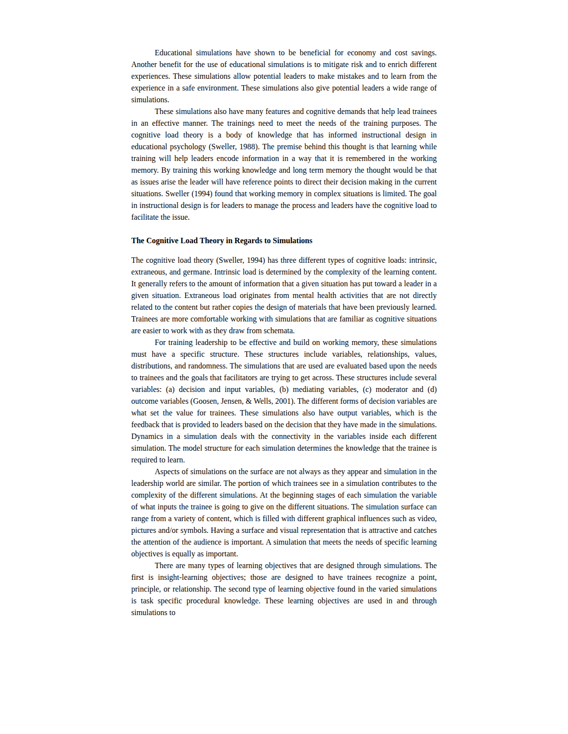Educational simulations have shown to be beneficial for economy and cost savings. Another benefit for the use of educational simulations is to mitigate risk and to enrich different experiences. These simulations allow potential leaders to make mistakes and to learn from the experience in a safe environment. These simulations also give potential leaders a wide range of simulations.
These simulations also have many features and cognitive demands that help lead trainees in an effective manner. The trainings need to meet the needs of the training purposes. The cognitive load theory is a body of knowledge that has informed instructional design in educational psychology (Sweller, 1988). The premise behind this thought is that learning while training will help leaders encode information in a way that it is remembered in the working memory. By training this working knowledge and long term memory the thought would be that as issues arise the leader will have reference points to direct their decision making in the current situations. Sweller (1994) found that working memory in complex situations is limited. The goal in instructional design is for leaders to manage the process and leaders have the cognitive load to facilitate the issue.
The Cognitive Load Theory in Regards to Simulations
The cognitive load theory (Sweller, 1994) has three different types of cognitive loads: intrinsic, extraneous, and germane. Intrinsic load is determined by the complexity of the learning content. It generally refers to the amount of information that a given situation has put toward a leader in a given situation. Extraneous load originates from mental health activities that are not directly related to the content but rather copies the design of materials that have been previously learned. Trainees are more comfortable working with simulations that are familiar as cognitive situations are easier to work with as they draw from schemata.
For training leadership to be effective and build on working memory, these simulations must have a specific structure. These structures include variables, relationships, values, distributions, and randomness. The simulations that are used are evaluated based upon the needs to trainees and the goals that facilitators are trying to get across. These structures include several variables: (a) decision and input variables, (b) mediating variables, (c) moderator and (d) outcome variables (Goosen, Jensen, & Wells, 2001). The different forms of decision variables are what set the value for trainees. These simulations also have output variables, which is the feedback that is provided to leaders based on the decision that they have made in the simulations. Dynamics in a simulation deals with the connectivity in the variables inside each different simulation. The model structure for each simulation determines the knowledge that the trainee is required to learn.
Aspects of simulations on the surface are not always as they appear and simulation in the leadership world are similar. The portion of which trainees see in a simulation contributes to the complexity of the different simulations. At the beginning stages of each simulation the variable of what inputs the trainee is going to give on the different situations. The simulation surface can range from a variety of content, which is filled with different graphical influences such as video, pictures and/or symbols. Having a surface and visual representation that is attractive and catches the attention of the audience is important. A simulation that meets the needs of specific learning objectives is equally as important.
There are many types of learning objectives that are designed through simulations. The first is insight-learning objectives; those are designed to have trainees recognize a point, principle, or relationship. The second type of learning objective found in the varied simulations is task specific procedural knowledge. These learning objectives are used in and through simulations to